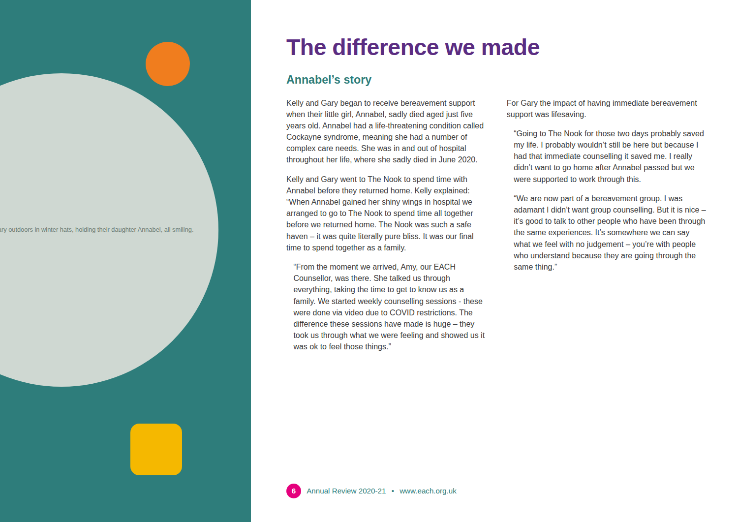Photograph: Kelly and Gary outdoors in winter hats, holding their daughter Annabel, all smiling.
The difference we made
Annabel’s story
Kelly and Gary began to receive bereavement support when their little girl, Annabel, sadly died aged just five years old. Annabel had a life-threatening condition called Cockayne syndrome, meaning she had a number of complex care needs. She was in and out of hospital throughout her life, where she sadly died in June 2020.
Kelly and Gary went to The Nook to spend time with Annabel before they returned home. Kelly explained: “When Annabel gained her shiny wings in hospital we arranged to go to The Nook to spend time all together before we returned home. The Nook was such a safe haven – it was quite literally pure bliss. It was our final time to spend together as a family.
“From the moment we arrived, Amy, our EACH Counsellor, was there. She talked us through everything, taking the time to get to know us as a family. We started weekly counselling sessions - these were done via video due to COVID restrictions. The difference these sessions have made is huge – they took us through what we were feeling and showed us it was ok to feel those things.”
For Gary the impact of having immediate bereavement support was lifesaving.
“Going to The Nook for those two days probably saved my life. I probably wouldn’t still be here but because I had that immediate counselling it saved me. I really didn’t want to go home after Annabel passed but we were supported to work through this.
“We are now part of a bereavement group. I was adamant I didn’t want group counselling. But it is nice – it’s good to talk to other people who have been through the same experiences. It’s somewhere we can say what we feel with no judgement – you’re with people who understand because they are going through the same thing.”
6 Annual Review 2020-21 • www.each.org.uk